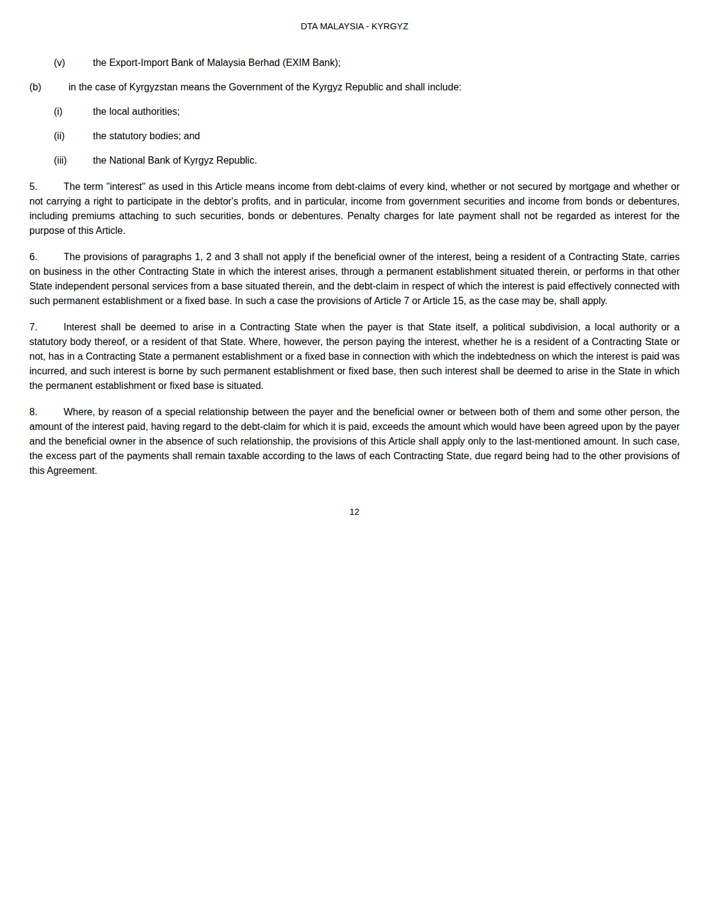DTA MALAYSIA - KYRGYZ
(v) the Export-Import Bank of Malaysia Berhad (EXIM Bank);
(b) in the case of Kyrgyzstan means the Government of the Kyrgyz Republic and shall include:
(i) the local authorities;
(ii) the statutory bodies; and
(iii) the National Bank of Kyrgyz Republic.
5. The term "interest" as used in this Article means income from debt-claims of every kind, whether or not secured by mortgage and whether or not carrying a right to participate in the debtor's profits, and in particular, income from government securities and income from bonds or debentures, including premiums attaching to such securities, bonds or debentures. Penalty charges for late payment shall not be regarded as interest for the purpose of this Article.
6. The provisions of paragraphs 1, 2 and 3 shall not apply if the beneficial owner of the interest, being a resident of a Contracting State, carries on business in the other Contracting State in which the interest arises, through a permanent establishment situated therein, or performs in that other State independent personal services from a base situated therein, and the debt-claim in respect of which the interest is paid effectively connected with such permanent establishment or a fixed base. In such a case the provisions of Article 7 or Article 15, as the case may be, shall apply.
7. Interest shall be deemed to arise in a Contracting State when the payer is that State itself, a political subdivision, a local authority or a statutory body thereof, or a resident of that State. Where, however, the person paying the interest, whether he is a resident of a Contracting State or not, has in a Contracting State a permanent establishment or a fixed base in connection with which the indebtedness on which the interest is paid was incurred, and such interest is borne by such permanent establishment or fixed base, then such interest shall be deemed to arise in the State in which the permanent establishment or fixed base is situated.
8. Where, by reason of a special relationship between the payer and the beneficial owner or between both of them and some other person, the amount of the interest paid, having regard to the debt-claim for which it is paid, exceeds the amount which would have been agreed upon by the payer and the beneficial owner in the absence of such relationship, the provisions of this Article shall apply only to the last-mentioned amount. In such case, the excess part of the payments shall remain taxable according to the laws of each Contracting State, due regard being had to the other provisions of this Agreement.
12